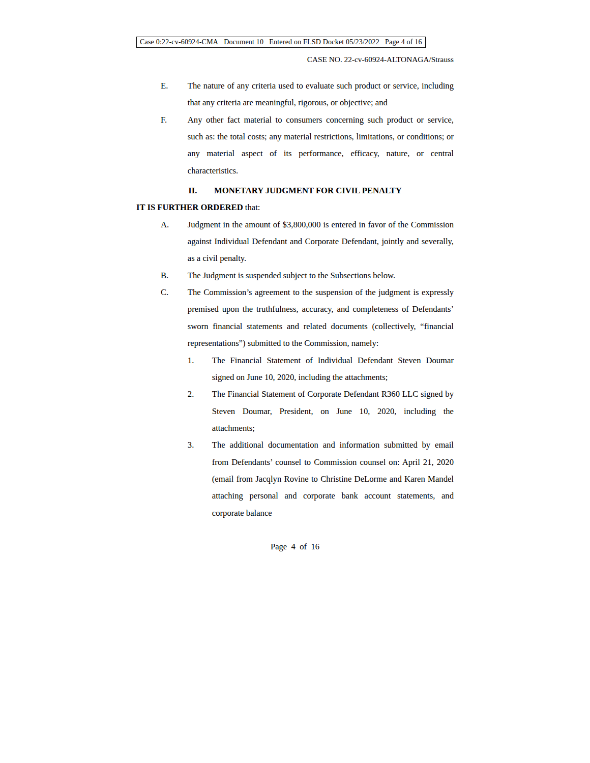Case 0:22-cv-60924-CMA Document 10 Entered on FLSD Docket 05/23/2022 Page 4 of 16
CASE NO. 22-cv-60924-ALTONAGA/Strauss
E.
The nature of any criteria used to evaluate such product or service, including that any criteria are meaningful, rigorous, or objective; and
F.
Any other fact material to consumers concerning such product or service, such as: the total costs; any material restrictions, limitations, or conditions; or any material aspect of its performance, efficacy, nature, or central characteristics.
II. MONETARY JUDGMENT FOR CIVIL PENALTY
IT IS FURTHER ORDERED that:
A.
Judgment in the amount of $3,800,000 is entered in favor of the Commission against Individual Defendant and Corporate Defendant, jointly and severally, as a civil penalty.
B.
The Judgment is suspended subject to the Subsections below.
C.
The Commission’s agreement to the suspension of the judgment is expressly premised upon the truthfulness, accuracy, and completeness of Defendants’ sworn financial statements and related documents (collectively, “financial representations”) submitted to the Commission, namely:
1.
The Financial Statement of Individual Defendant Steven Doumar signed on June 10, 2020, including the attachments;
2.
The Financial Statement of Corporate Defendant R360 LLC signed by Steven Doumar, President, on June 10, 2020, including the attachments;
3.
The additional documentation and information submitted by email from Defendants’ counsel to Commission counsel on: April 21, 2020 (email from Jacqlyn Rovine to Christine DeLorme and Karen Mandel attaching personal and corporate bank account statements, and corporate balance
Page 4 of 16